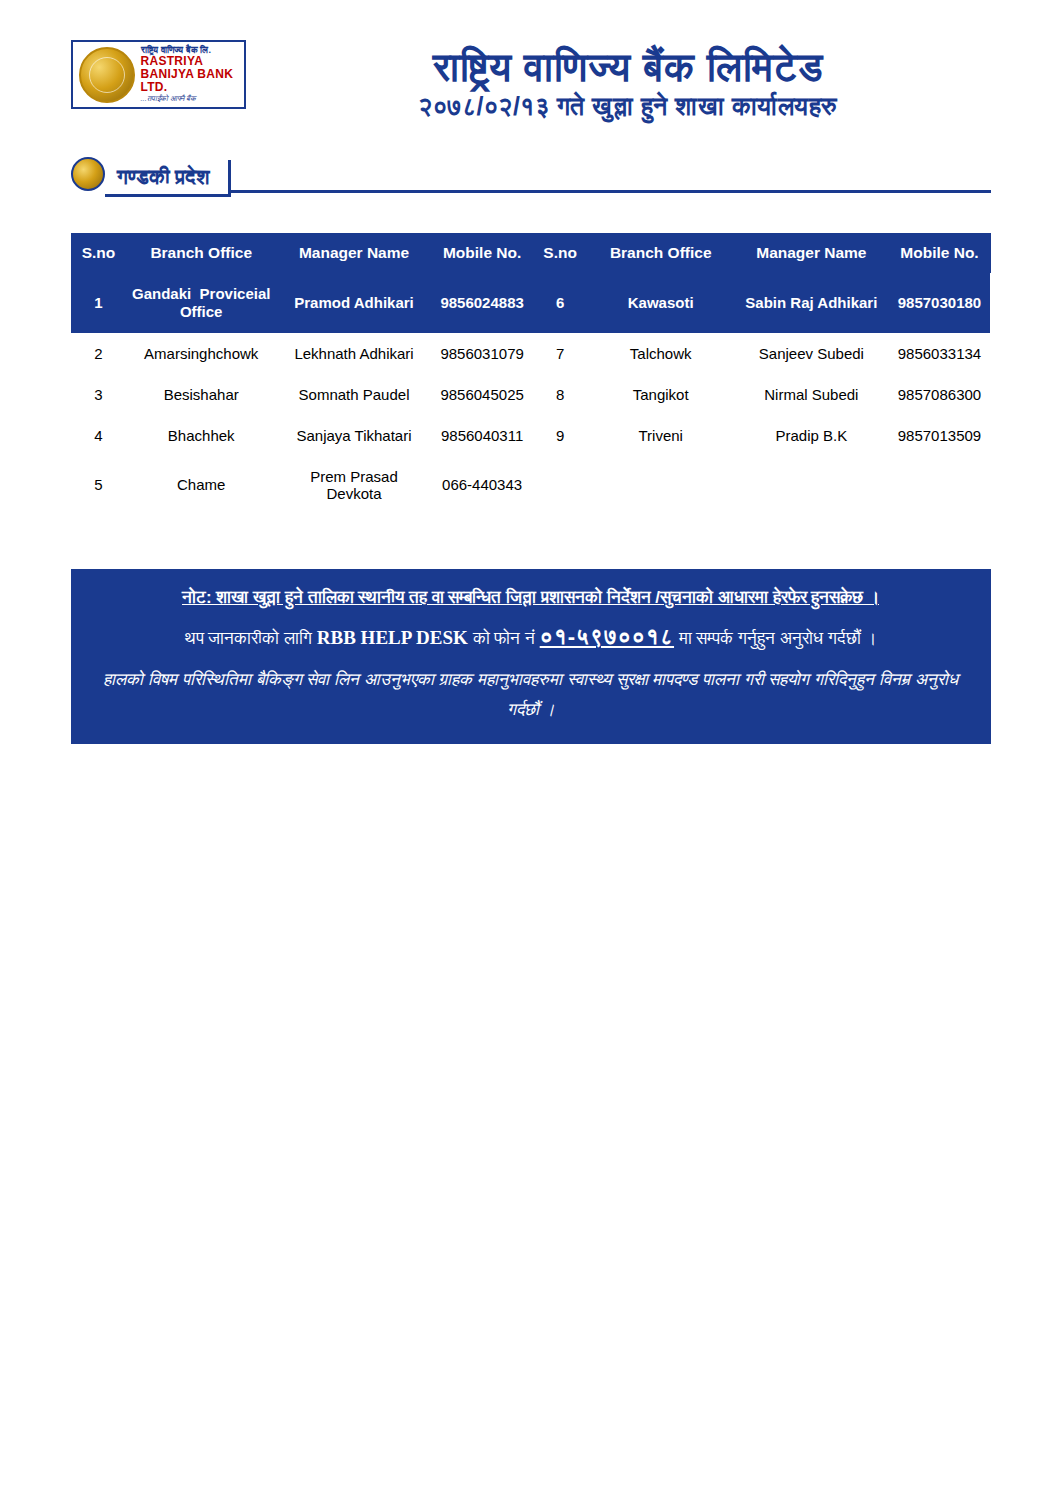राष्ट्रिय वाणिज्य बैंक लि.
RASTRIYA BANIJYA BANK LTD.
...तपाईंको आफ्नै बैंक
राष्ट्रिय वाणिज्य बैंक लिमिटेड
२०७८/०२/१३ गते खुल्ला हुने शाखा कार्यालयहरु
गण्डकी प्रदेश
| S.no | Branch Office | Manager Name | Mobile No. | S.no | Branch Office | Manager Name | Mobile No. |
| --- | --- | --- | --- | --- | --- | --- | --- |
| 1 | Gandaki Proviceial Office | Pramod Adhikari | 9856024883 | 6 | Kawasoti | Sabin Raj Adhikari | 9857030180 |
| 2 | Amarsinghchowk | Lekhnath Adhikari | 9856031079 | 7 | Talchowk | Sanjeev Subedi | 9856033134 |
| 3 | Besishahar | Somnath Paudel | 9856045025 | 8 | Tangikot | Nirmal Subedi | 9857086300 |
| 4 | Bhachhek | Sanjaya Tikhatari | 9856040311 | 9 | Triveni | Pradip B.K | 9857013509 |
| 5 | Chame | Prem Prasad Devkota | 066-440343 | | | | |
नोट: शाखा खुल्ला हुने तालिका स्थानीय तह वा सम्बन्धित जिल्ला प्रशासनको निर्देशन /सुचनाको आधारमा हेरफेर हुनसक्नेछ ।
थप जानकारीको लागि RBB HELP DESK को फोन नं ०१-५९७००१८ मा सम्पर्क गर्नुहुन अनुरोध गर्दछौं ।
हालको विषम परिस्थितिमा बैकिङ्ग सेवा लिन आउनुभएका ग्राहक महानुभावहरुमा स्वास्थ्य सुरक्षा मापदण्ड पालना गरी सहयोग गरिदिनुहुन विनम्र अनुरोध गर्दछौं ।